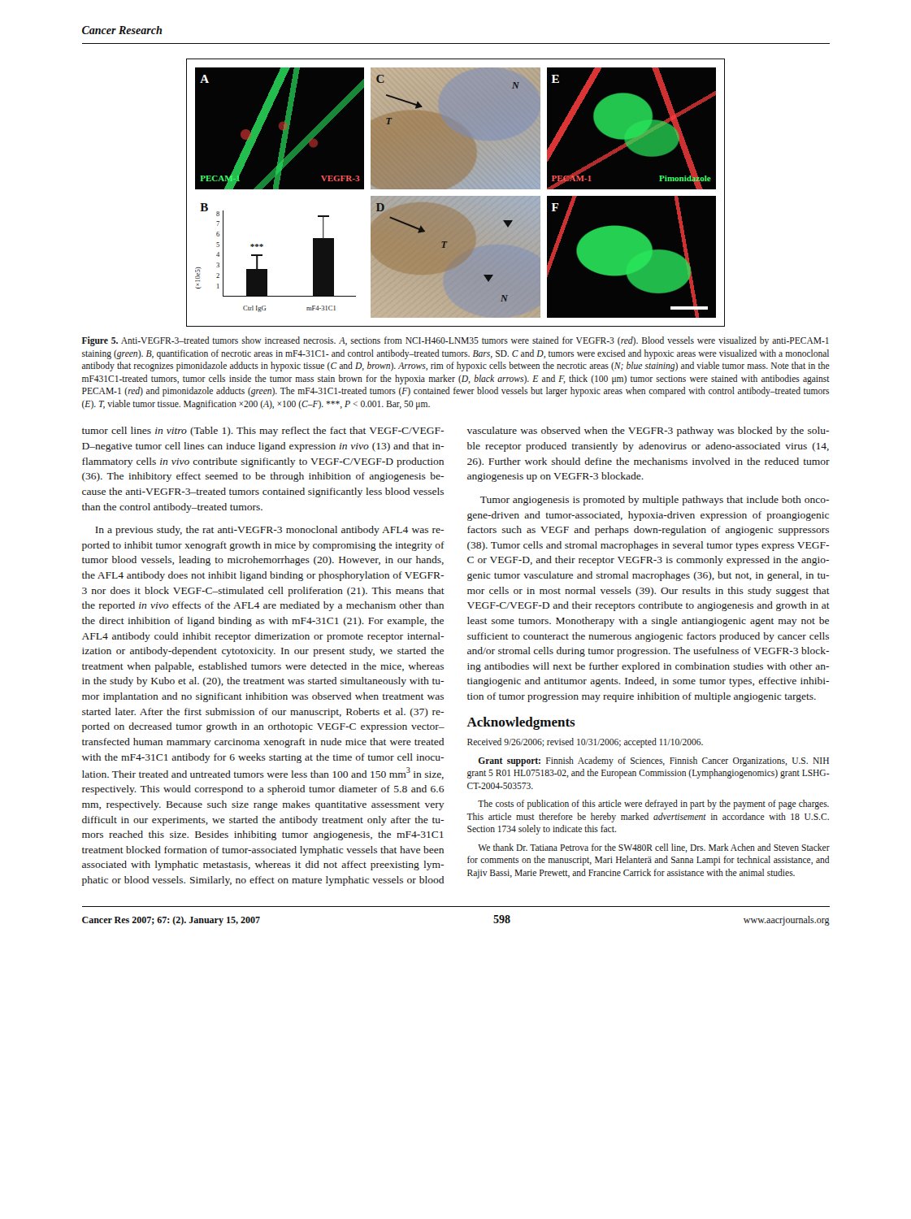Cancer Research
A PECAM-1 VEGFR-3
C N T
E PECAM-1 Pimonidazole
B
8 7 6 5 4 3 2 1
Pixels in necrotic areas
(×10e5)
***
Ctrl IgG mF4-31C1
D T N
F
Figure 5. Anti-VEGFR-3–treated tumors show increased necrosis. A, sections from NCI-H460-LNM35 tumors were stained for VEGFR-3 (red). Blood vessels were visualized by anti-PECAM-1 staining (green). B, quantification of necrotic areas in mF4-31C1- and control antibody–treated tumors. Bars, SD. C and D, tumors were excised and hypoxic areas were visualized with a monoclonal antibody that recognizes pimonidazole adducts in hypoxic tissue (C and D, brown). Arrows, rim of hypoxic cells between the necrotic areas (N; blue staining) and viable tumor mass. Note that in the mF431C1-treated tumors, tumor cells inside the tumor mass stain brown for the hypoxia marker (D, black arrows). E and F, thick (100 μm) tumor sections were stained with antibodies against PECAM-1 (red) and pimonidazole adducts (green). The mF4-31C1-treated tumors (F) contained fewer blood vessels but larger hypoxic areas when compared with control antibody–treated tumors (E). T, viable tumor tissue. Magnification ×200 (A), ×100 (C–F). ***, P < 0.001. Bar, 50 μm.
tumor cell lines in vitro (Table 1). This may reflect the fact that VEGF-C/VEGF-D–negative tumor cell lines can induce ligand expression in vivo (13) and that inflammatory cells in vivo contribute significantly to VEGF-C/VEGF-D production (36). The inhibitory effect seemed to be through inhibition of angiogenesis because the anti-VEGFR-3–treated tumors contained significantly less blood vessels than the control antibody–treated tumors.
In a previous study, the rat anti-VEGFR-3 monoclonal antibody AFL4 was reported to inhibit tumor xenograft growth in mice by compromising the integrity of tumor blood vessels, leading to microhemorrhages (20). However, in our hands, the AFL4 antibody does not inhibit ligand binding or phosphorylation of VEGFR-3 nor does it block VEGF-C–stimulated cell proliferation (21). This means that the reported in vivo effects of the AFL4 are mediated by a mechanism other than the direct inhibition of ligand binding as with mF4-31C1 (21). For example, the AFL4 antibody could inhibit receptor dimerization or promote receptor internalization or antibody-dependent cytotoxicity. In our present study, we started the treatment when palpable, established tumors were detected in the mice, whereas in the study by Kubo et al. (20), the treatment was started simultaneously with tumor implantation and no significant inhibition was observed when treatment was started later. After the first submission of our manuscript, Roberts et al. (37) reported on decreased tumor growth in an orthotopic VEGF-C expression vector–transfected human mammary carcinoma xenograft in nude mice that were treated with the mF4-31C1 antibody for 6 weeks starting at the time of tumor cell inoculation. Their treated and untreated tumors were less than 100 and 150 mm3 in size, respectively. This would correspond to a spheroid tumor diameter of 5.8 and 6.6 mm, respectively. Because such size range makes quantitative assessment very difficult in our experiments, we started the antibody treatment only after the tumors reached this size. Besides inhibiting tumor angiogenesis, the mF4-31C1 treatment blocked formation of tumor-associated lymphatic vessels that have been associated with lymphatic metastasis, whereas it did not affect preexisting lymphatic or blood vessels. Similarly, no effect on mature lymphatic vessels or blood vasculature was observed when the VEGFR-3 pathway was blocked by the soluble receptor produced transiently by adenovirus or adeno-associated virus (14, 26). Further work should define the mechanisms involved in the reduced tumor angiogenesis up on VEGFR-3 blockade.
Tumor angiogenesis is promoted by multiple pathways that include both oncogene-driven and tumor-associated, hypoxia-driven expression of proangiogenic factors such as VEGF and perhaps down-regulation of angiogenic suppressors (38). Tumor cells and stromal macrophages in several tumor types express VEGF-C or VEGF-D, and their receptor VEGFR-3 is commonly expressed in the angiogenic tumor vasculature and stromal macrophages (36), but not, in general, in tumor cells or in most normal vessels (39). Our results in this study suggest that VEGF-C/VEGF-D and their receptors contribute to angiogenesis and growth in at least some tumors. Monotherapy with a single antiangiogenic agent may not be sufficient to counteract the numerous angiogenic factors produced by cancer cells and/or stromal cells during tumor progression. The usefulness of VEGFR-3 blocking antibodies will next be further explored in combination studies with other antiangiogenic and antitumor agents. Indeed, in some tumor types, effective inhibition of tumor progression may require inhibition of multiple angiogenic targets.
Acknowledgments
Received 9/26/2006; revised 10/31/2006; accepted 11/10/2006.
Grant support: Finnish Academy of Sciences, Finnish Cancer Organizations, U.S. NIH grant 5 R01 HL075183-02, and the European Commission (Lymphangiogenomics) grant LSHG-CT-2004-503573.
The costs of publication of this article were defrayed in part by the payment of page charges. This article must therefore be hereby marked advertisement in accordance with 18 U.S.C. Section 1734 solely to indicate this fact.
We thank Dr. Tatiana Petrova for the SW480R cell line, Drs. Mark Achen and Steven Stacker for comments on the manuscript, Mari Helanterä and Sanna Lampi for technical assistance, and Rajiv Bassi, Marie Prewett, and Francine Carrick for assistance with the animal studies.
Cancer Res 2007; 67: (2). January 15, 2007
598
www.aacrjournals.org